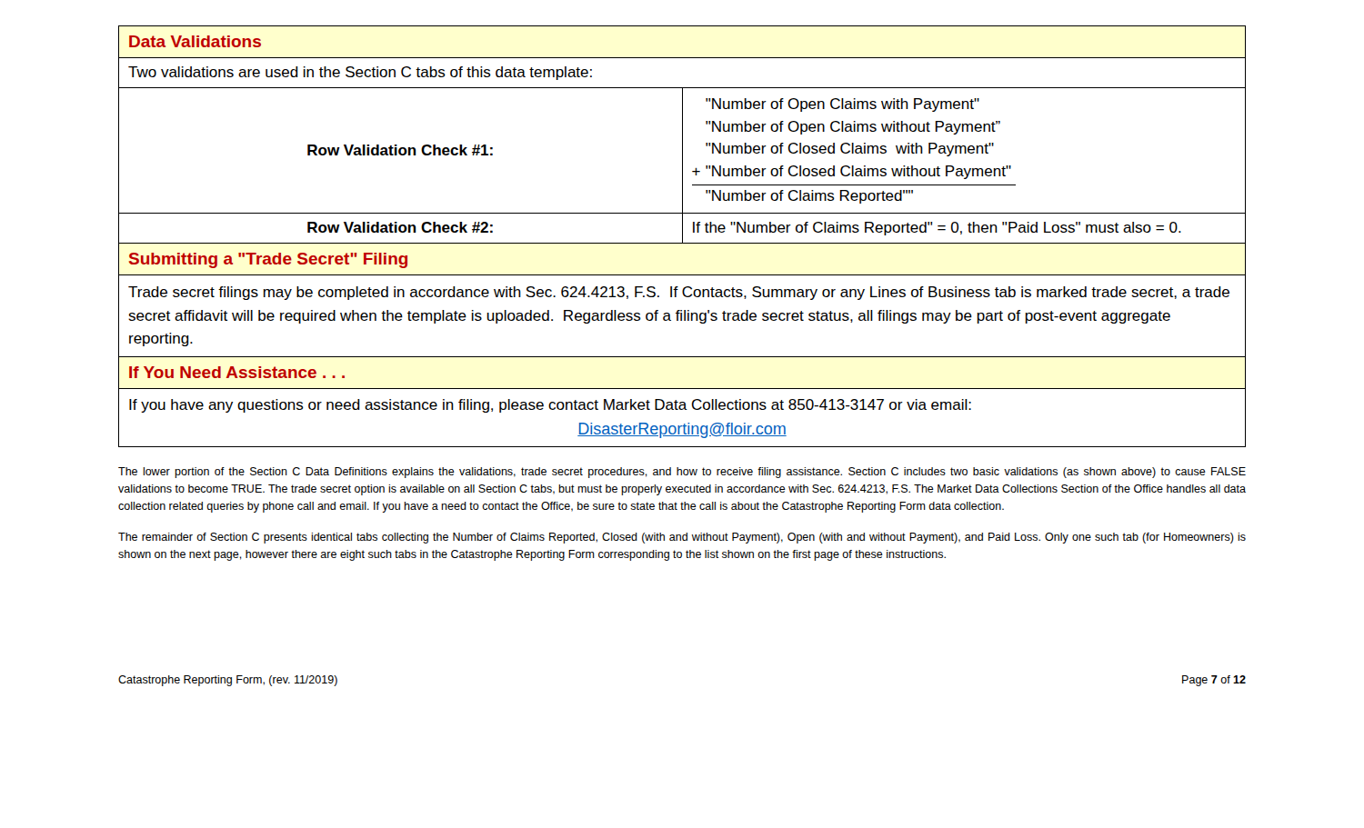| Data Validations |
| Two validations are used in the Section C tabs of this data template: |
| Row Validation Check #1: | "Number of Open Claims with Payment" "Number of Open Claims without Payment” "Number of Closed Claims with Payment" + "Number of Closed Claims without Payment" "Number of Claims Reported"" |
| Row Validation Check #2: | If the "Number of Claims Reported" = 0, then "Paid Loss" must also = 0. |
| Submitting a "Trade Secret" Filing |
| Trade secret filings may be completed in accordance with Sec. 624.4213, F.S. If Contacts, Summary or any Lines of Business tab is marked trade secret, a trade secret affidavit will be required when the template is uploaded. Regardless of a filing's trade secret status, all filings may be part of post-event aggregate reporting. |
| If You Need Assistance . . . |
| If you have any questions or need assistance in filing, please contact Market Data Collections at 850-413-3147 or via email: DisasterReporting@floir.com |
The lower portion of the Section C Data Definitions explains the validations, trade secret procedures, and how to receive filing assistance. Section C includes two basic validations (as shown above) to cause FALSE validations to become TRUE. The trade secret option is available on all Section C tabs, but must be properly executed in accordance with Sec. 624.4213, F.S. The Market Data Collections Section of the Office handles all data collection related queries by phone call and email. If you have a need to contact the Office, be sure to state that the call is about the Catastrophe Reporting Form data collection.
The remainder of Section C presents identical tabs collecting the Number of Claims Reported, Closed (with and without Payment), Open (with and without Payment), and Paid Loss. Only one such tab (for Homeowners) is shown on the next page, however there are eight such tabs in the Catastrophe Reporting Form corresponding to the list shown on the first page of these instructions.
Catastrophe Reporting Form, (rev. 11/2019)
Page 7 of 12